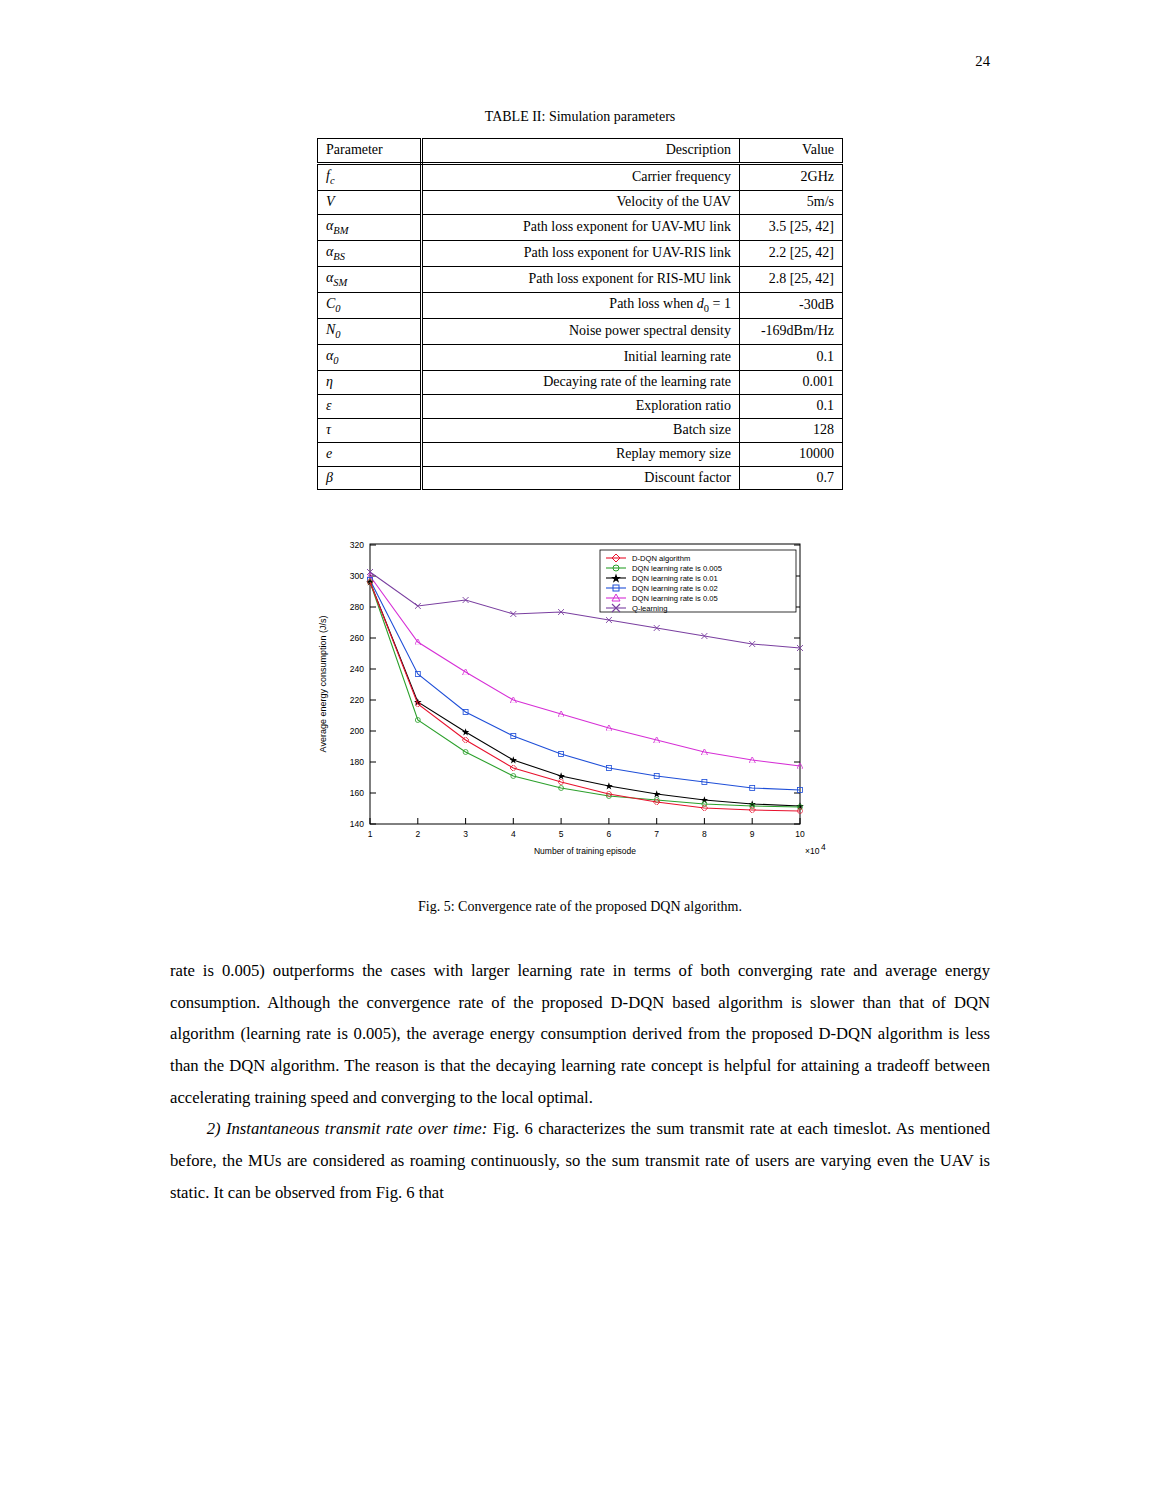24
TABLE II: Simulation parameters
| Parameter | Description | Value |
| --- | --- | --- |
| f c | Carrier frequency | 2GHz |
| V | Velocity of the UAV | 5m/s |
| α BM | Path loss exponent for UAV-MU link | 3.5 [25, 42] |
| α BS | Path loss exponent for UAV-RIS link | 2.2 [25, 42] |
| α SM | Path loss exponent for RIS-MU link | 2.8 [25, 42] |
| C 0 | Path loss when d 0 = 1 | -30dB |
| N 0 | Noise power spectral density | -169dBm/Hz |
| α 0 | Initial learning rate | 0.1 |
| η | Decaying rate of the learning rate | 0.001 |
| ε | Exploration ratio | 0.1 |
| τ | Batch size | 128 |
| e | Replay memory size | 10000 |
| β | Discount factor | 0.7 |
140 160 180 200 220 240 260 280 300 320 1 2 3 4 5 6 7 8 9 10 Number of training episode ×10 4 Average energy consumption (J/s) D-DQN algorithm DQN learning rate is 0.005 DQN learning rate is 0.01 DQN learning rate is 0.02 DQN learning rate is 0.05 Q-learning
Fig. 5: Convergence rate of the proposed DQN algorithm.
rate is 0.005) outperforms the cases with larger learning rate in terms of both converging rate and average energy consumption. Although the convergence rate of the proposed D-DQN based algorithm is slower than that of DQN algorithm (learning rate is 0.005), the average energy consumption derived from the proposed D-DQN algorithm is less than the DQN algorithm. The reason is that the decaying learning rate concept is helpful for attaining a tradeoff between accelerating training speed and converging to the local optimal.
2) Instantaneous transmit rate over time: Fig. 6 characterizes the sum transmit rate at each timeslot. As mentioned before, the MUs are considered as roaming continuously, so the sum transmit rate of users are varying even the UAV is static. It can be observed from Fig. 6 that